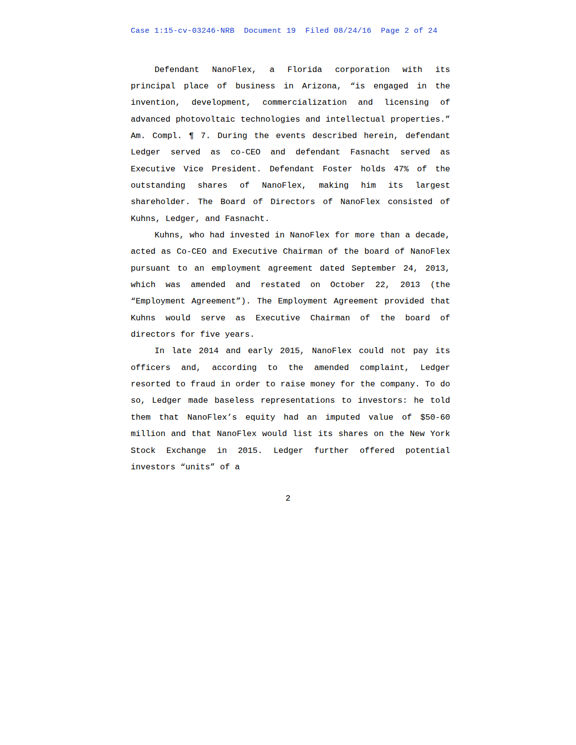Case 1:15-cv-03246-NRB Document 19 Filed 08/24/16 Page 2 of 24
Defendant NanoFlex, a Florida corporation with its principal place of business in Arizona, “is engaged in the invention, development, commercialization and licensing of advanced photovoltaic technologies and intellectual properties.” Am. Compl. ¶ 7. During the events described herein, defendant Ledger served as co-CEO and defendant Fasnacht served as Executive Vice President. Defendant Foster holds 47% of the outstanding shares of NanoFlex, making him its largest shareholder. The Board of Directors of NanoFlex consisted of Kuhns, Ledger, and Fasnacht.
Kuhns, who had invested in NanoFlex for more than a decade, acted as Co-CEO and Executive Chairman of the board of NanoFlex pursuant to an employment agreement dated September 24, 2013, which was amended and restated on October 22, 2013 (the “Employment Agreement”). The Employment Agreement provided that Kuhns would serve as Executive Chairman of the board of directors for five years.
In late 2014 and early 2015, NanoFlex could not pay its officers and, according to the amended complaint, Ledger resorted to fraud in order to raise money for the company. To do so, Ledger made baseless representations to investors: he told them that NanoFlex’s equity had an imputed value of $50-60 million and that NanoFlex would list its shares on the New York Stock Exchange in 2015. Ledger further offered potential investors “units” of a
2